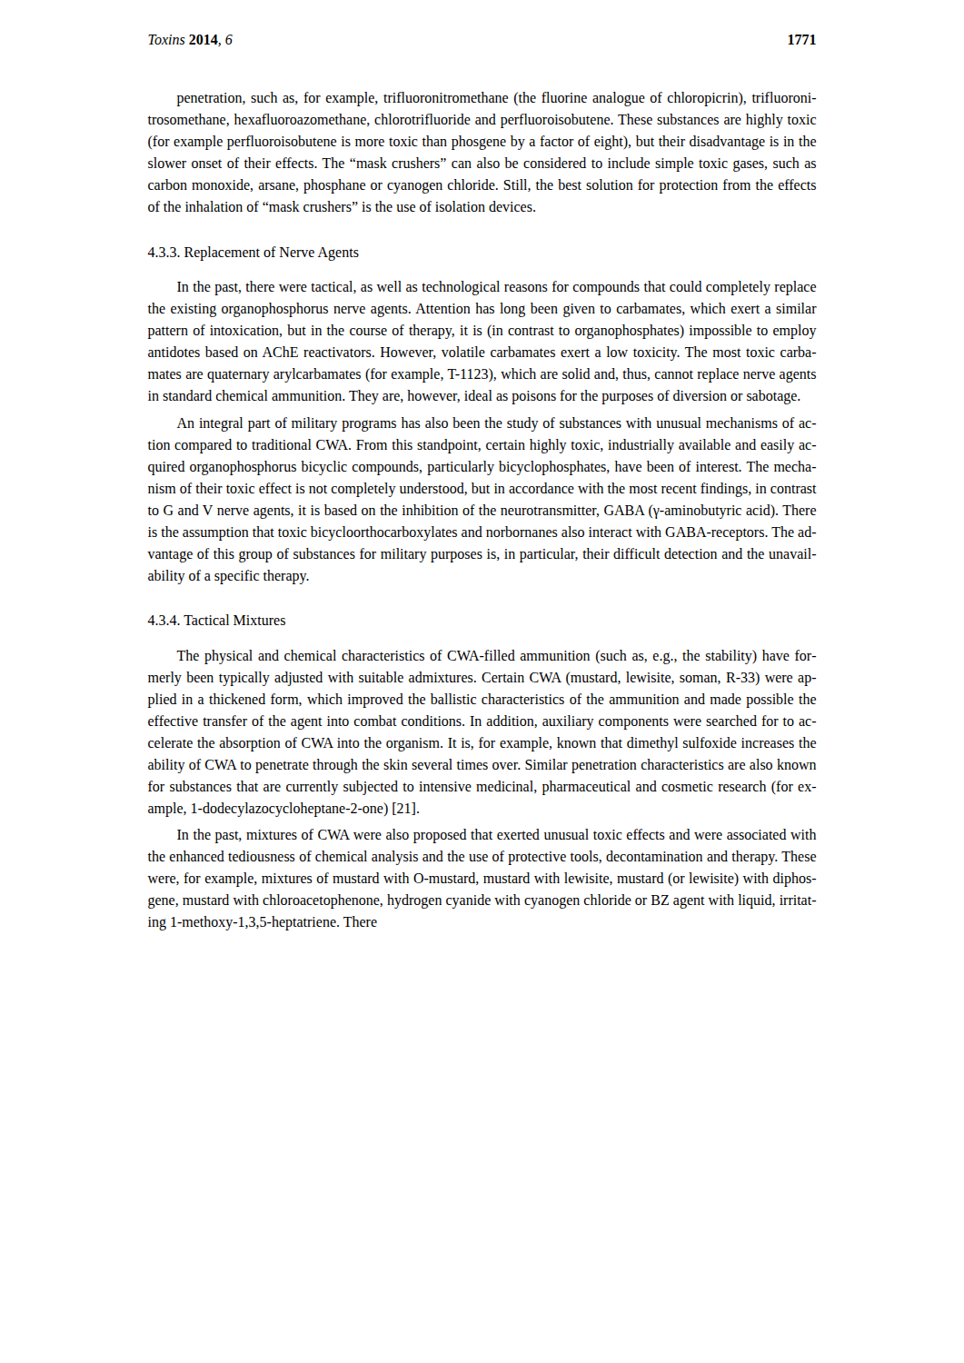Toxins 2014, 6
1771
penetration, such as, for example, trifluoronitromethane (the fluorine analogue of chloropicrin), trifluoronitrosomethane, hexafluoroazomethane, chlorotrifluoride and perfluoroisobutene. These substances are highly toxic (for example perfluoroisobutene is more toxic than phosgene by a factor of eight), but their disadvantage is in the slower onset of their effects. The “mask crushers” can also be considered to include simple toxic gases, such as carbon monoxide, arsane, phosphane or cyanogen chloride. Still, the best solution for protection from the effects of the inhalation of “mask crushers” is the use of isolation devices.
4.3.3. Replacement of Nerve Agents
In the past, there were tactical, as well as technological reasons for compounds that could completely replace the existing organophosphorus nerve agents. Attention has long been given to carbamates, which exert a similar pattern of intoxication, but in the course of therapy, it is (in contrast to organophosphates) impossible to employ antidotes based on AChE reactivators. However, volatile carbamates exert a low toxicity. The most toxic carbamates are quaternary arylcarbamates (for example, T-1123), which are solid and, thus, cannot replace nerve agents in standard chemical ammunition. They are, however, ideal as poisons for the purposes of diversion or sabotage.
An integral part of military programs has also been the study of substances with unusual mechanisms of action compared to traditional CWA. From this standpoint, certain highly toxic, industrially available and easily acquired organophosphorus bicyclic compounds, particularly bicyclophosphates, have been of interest. The mechanism of their toxic effect is not completely understood, but in accordance with the most recent findings, in contrast to G and V nerve agents, it is based on the inhibition of the neurotransmitter, GABA (γ-aminobutyric acid). There is the assumption that toxic bicycloorthocarboxylates and norbornanes also interact with GABA-receptors. The advantage of this group of substances for military purposes is, in particular, their difficult detection and the unavailability of a specific therapy.
4.3.4. Tactical Mixtures
The physical and chemical characteristics of CWA-filled ammunition (such as, e.g., the stability) have formerly been typically adjusted with suitable admixtures. Certain CWA (mustard, lewisite, soman, R-33) were applied in a thickened form, which improved the ballistic characteristics of the ammunition and made possible the effective transfer of the agent into combat conditions. In addition, auxiliary components were searched for to accelerate the absorption of CWA into the organism. It is, for example, known that dimethyl sulfoxide increases the ability of CWA to penetrate through the skin several times over. Similar penetration characteristics are also known for substances that are currently subjected to intensive medicinal, pharmaceutical and cosmetic research (for example, 1-dodecylazocycloheptane-2-one) [21].
In the past, mixtures of CWA were also proposed that exerted unusual toxic effects and were associated with the enhanced tediousness of chemical analysis and the use of protective tools, decontamination and therapy. These were, for example, mixtures of mustard with O-mustard, mustard with lewisite, mustard (or lewisite) with diphosgene, mustard with chloroacetophenone, hydrogen cyanide with cyanogen chloride or BZ agent with liquid, irritating 1-methoxy-1,3,5-heptatriene. There